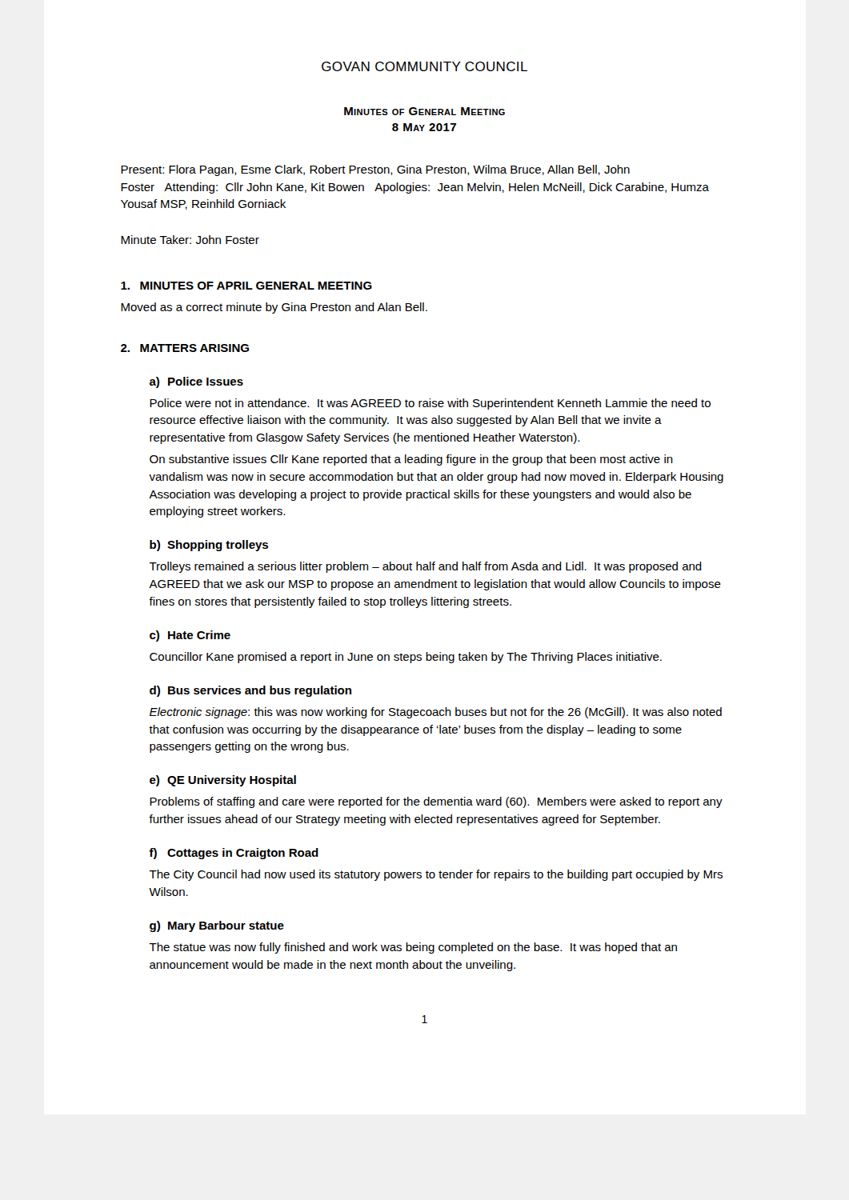GOVAN COMMUNITY COUNCIL
Minutes of General Meeting
8 May 2017
Present: Flora Pagan, Esme Clark, Robert Preston, Gina Preston, Wilma Bruce, Allan Bell, John Foster Attending: Cllr John Kane, Kit Bowen Apologies: Jean Melvin, Helen McNeill, Dick Carabine, Humza Yousaf MSP, Reinhild Gorniack
Minute Taker: John Foster
1. MINUTES OF APRIL GENERAL MEETING
Moved as a correct minute by Gina Preston and Alan Bell.
2. MATTERS ARISING
a) Police Issues
Police were not in attendance. It was AGREED to raise with Superintendent Kenneth Lammie the need to resource effective liaison with the community. It was also suggested by Alan Bell that we invite a representative from Glasgow Safety Services (he mentioned Heather Waterston).
On substantive issues Cllr Kane reported that a leading figure in the group that been most active in vandalism was now in secure accommodation but that an older group had now moved in. Elderpark Housing Association was developing a project to provide practical skills for these youngsters and would also be employing street workers.
b) Shopping trolleys
Trolleys remained a serious litter problem – about half and half from Asda and Lidl. It was proposed and AGREED that we ask our MSP to propose an amendment to legislation that would allow Councils to impose fines on stores that persistently failed to stop trolleys littering streets.
c) Hate Crime
Councillor Kane promised a report in June on steps being taken by The Thriving Places initiative.
d) Bus services and bus regulation
Electronic signage: this was now working for Stagecoach buses but not for the 26 (McGill). It was also noted that confusion was occurring by the disappearance of ‘late’ buses from the display – leading to some passengers getting on the wrong bus.
e) QE University Hospital
Problems of staffing and care were reported for the dementia ward (60). Members were asked to report any further issues ahead of our Strategy meeting with elected representatives agreed for September.
f) Cottages in Craigton Road
The City Council had now used its statutory powers to tender for repairs to the building part occupied by Mrs Wilson.
g) Mary Barbour statue
The statue was now fully finished and work was being completed on the base. It was hoped that an announcement would be made in the next month about the unveiling.
1